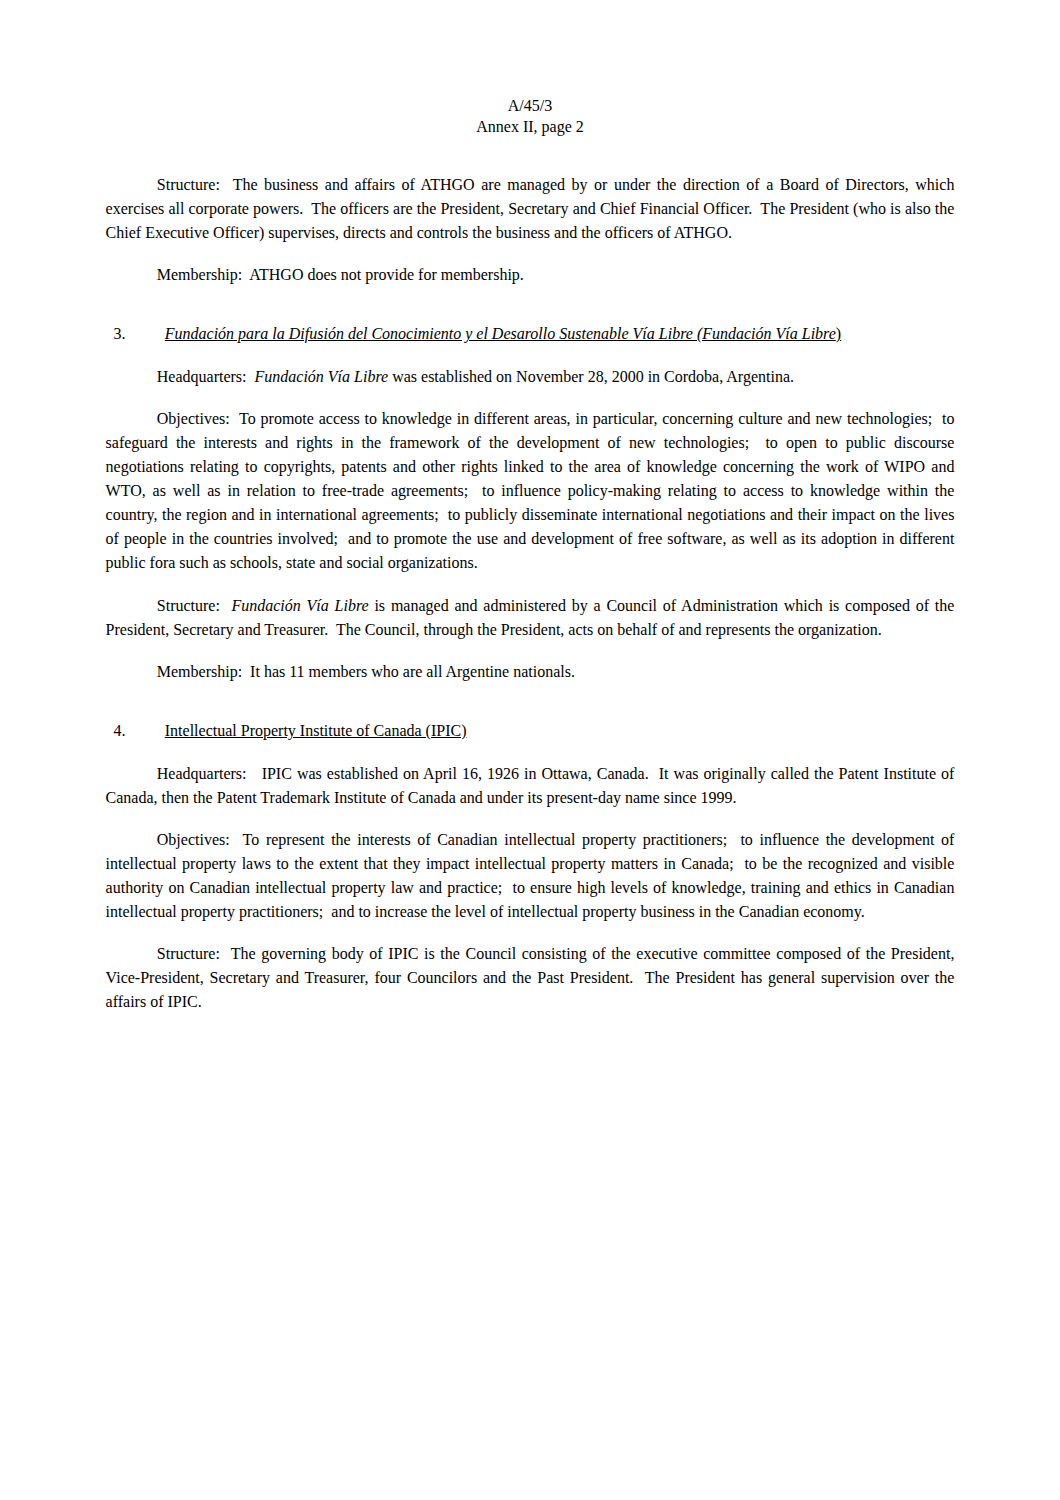A/45/3
Annex II, page 2
Structure: The business and affairs of ATHGO are managed by or under the direction of a Board of Directors, which exercises all corporate powers. The officers are the President, Secretary and Chief Financial Officer. The President (who is also the Chief Executive Officer) supervises, directs and controls the business and the officers of ATHGO.
Membership: ATHGO does not provide for membership.
3.
Fundación para la Difusión del Conocimiento y el Desarollo Sustenable Vía Libre (Fundación Vía Libre)
Headquarters: Fundación Vía Libre was established on November 28, 2000 in Cordoba, Argentina.
Objectives: To promote access to knowledge in different areas, in particular, concerning culture and new technologies; to safeguard the interests and rights in the framework of the development of new technologies; to open to public discourse negotiations relating to copyrights, patents and other rights linked to the area of knowledge concerning the work of WIPO and WTO, as well as in relation to free-trade agreements; to influence policy-making relating to access to knowledge within the country, the region and in international agreements; to publicly disseminate international negotiations and their impact on the lives of people in the countries involved; and to promote the use and development of free software, as well as its adoption in different public fora such as schools, state and social organizations.
Structure: Fundación Vía Libre is managed and administered by a Council of Administration which is composed of the President, Secretary and Treasurer. The Council, through the President, acts on behalf of and represents the organization.
Membership: It has 11 members who are all Argentine nationals.
4.
Intellectual Property Institute of Canada (IPIC)
Headquarters: IPIC was established on April 16, 1926 in Ottawa, Canada. It was originally called the Patent Institute of Canada, then the Patent Trademark Institute of Canada and under its present-day name since 1999.
Objectives: To represent the interests of Canadian intellectual property practitioners; to influence the development of intellectual property laws to the extent that they impact intellectual property matters in Canada; to be the recognized and visible authority on Canadian intellectual property law and practice; to ensure high levels of knowledge, training and ethics in Canadian intellectual property practitioners; and to increase the level of intellectual property business in the Canadian economy.
Structure: The governing body of IPIC is the Council consisting of the executive committee composed of the President, Vice-President, Secretary and Treasurer, four Councilors and the Past President. The President has general supervision over the affairs of IPIC.